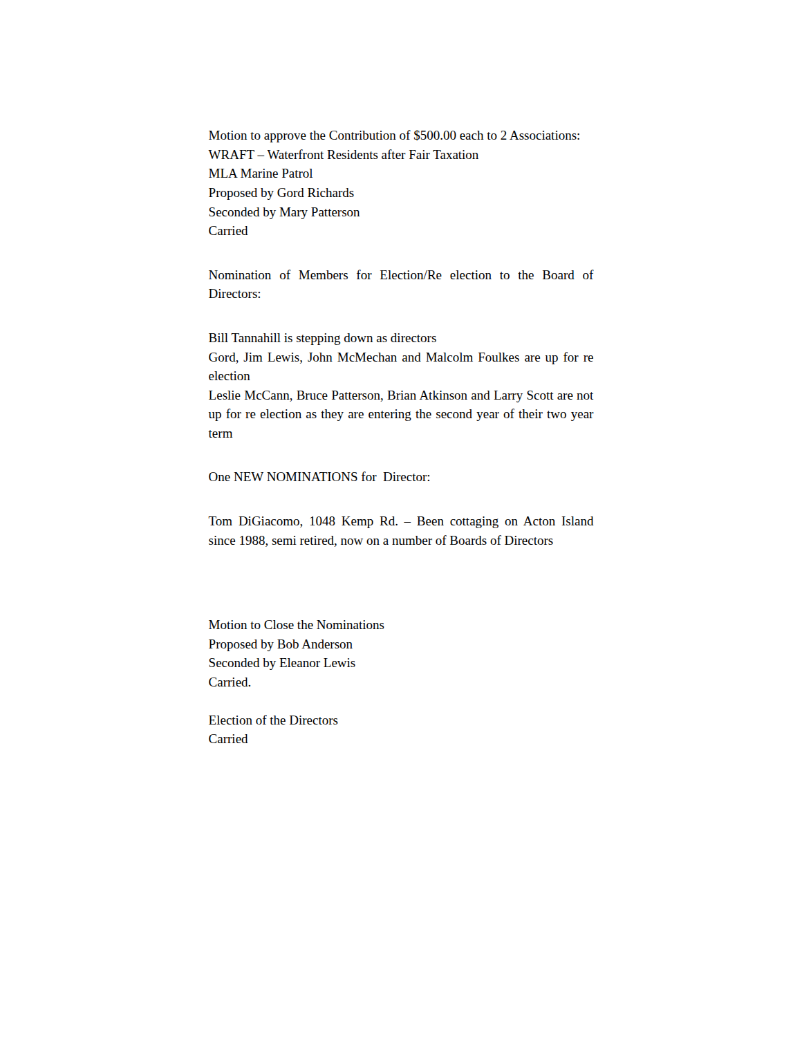Motion to approve the Contribution of $500.00 each to 2 Associations:
WRAFT – Waterfront Residents after Fair Taxation
MLA Marine Patrol
Proposed by Gord Richards
Seconded by Mary Patterson
Carried
Nomination of Members for Election/Re election to the Board of Directors:
Bill Tannahill is stepping down as directors
Gord, Jim Lewis, John McMechan and Malcolm Foulkes are up for re election
Leslie McCann, Bruce Patterson, Brian Atkinson and Larry Scott are not up for re election as they are entering the second year of their two year term
One NEW NOMINATIONS for Director:
Tom DiGiacomo, 1048 Kemp Rd. – Been cottaging on Acton Island since 1988, semi retired, now on a number of Boards of Directors
Motion to Close the Nominations
Proposed by Bob Anderson
Seconded by Eleanor Lewis
Carried.
Election of the Directors
Carried